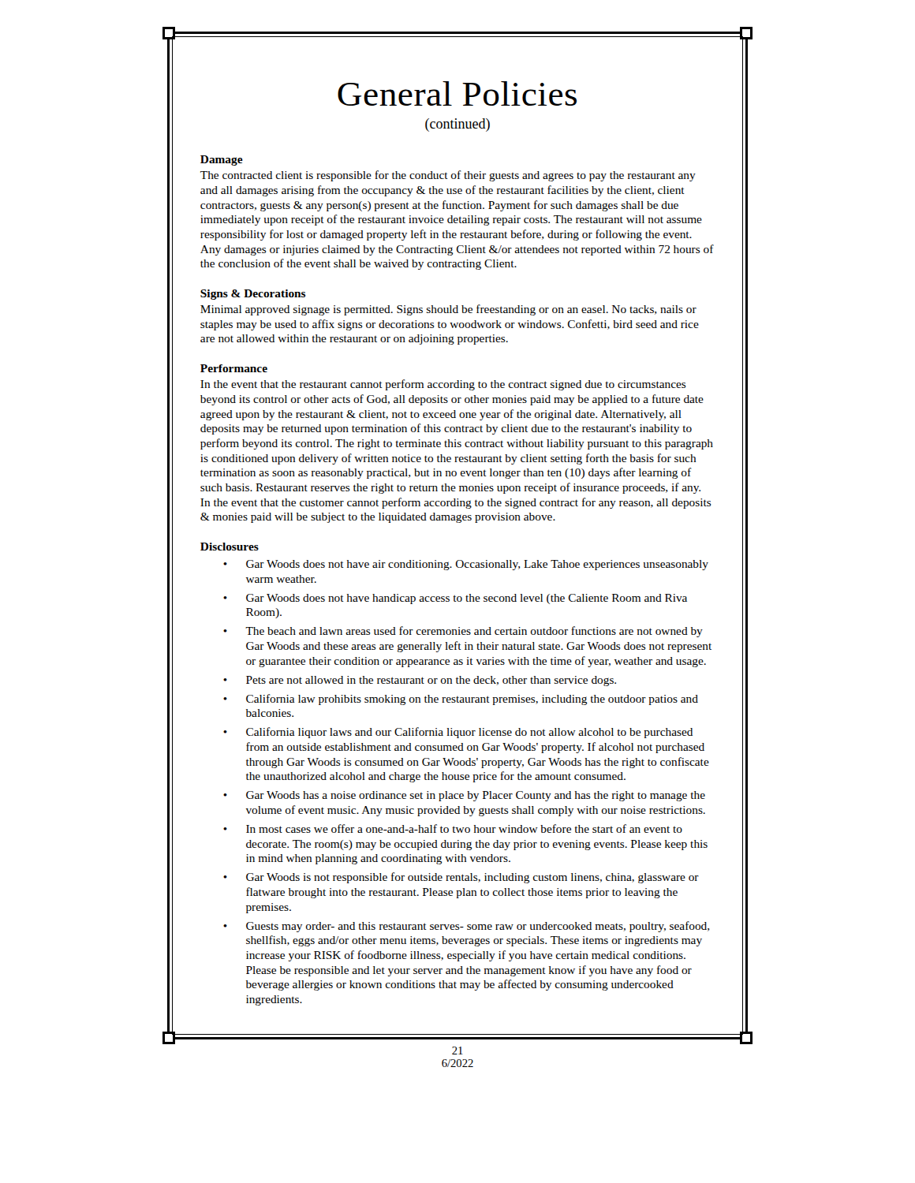General Policies
(continued)
Damage
The contracted client is responsible for the conduct of their guests and agrees to pay the restaurant any and all damages arising from the occupancy & the use of the restaurant facilities by the client, client contractors, guests & any person(s) present at the function. Payment for such damages shall be due immediately upon receipt of the restaurant invoice detailing repair costs. The restaurant will not assume responsibility for lost or damaged property left in the restaurant before, during or following the event. Any damages or injuries claimed by the Contracting Client &/or attendees not reported within 72 hours of the conclusion of the event shall be waived by contracting Client.
Signs & Decorations
Minimal approved signage is permitted. Signs should be freestanding or on an easel. No tacks, nails or staples may be used to affix signs or decorations to woodwork or windows. Confetti, bird seed and rice are not allowed within the restaurant or on adjoining properties.
Performance
In the event that the restaurant cannot perform according to the contract signed due to circumstances beyond its control or other acts of God, all deposits or other monies paid may be applied to a future date agreed upon by the restaurant & client, not to exceed one year of the original date. Alternatively, all deposits may be returned upon termination of this contract by client due to the restaurant's inability to perform beyond its control. The right to terminate this contract without liability pursuant to this paragraph is conditioned upon delivery of written notice to the restaurant by client setting forth the basis for such termination as soon as reasonably practical, but in no event longer than ten (10) days after learning of such basis. Restaurant reserves the right to return the monies upon receipt of insurance proceeds, if any. In the event that the customer cannot perform according to the signed contract for any reason, all deposits & monies paid will be subject to the liquidated damages provision above.
Disclosures
Gar Woods does not have air conditioning. Occasionally, Lake Tahoe experiences unseasonably warm weather.
Gar Woods does not have handicap access to the second level (the Caliente Room and Riva Room).
The beach and lawn areas used for ceremonies and certain outdoor functions are not owned by Gar Woods and these areas are generally left in their natural state. Gar Woods does not represent or guarantee their condition or appearance as it varies with the time of year, weather and usage.
Pets are not allowed in the restaurant or on the deck, other than service dogs.
California law prohibits smoking on the restaurant premises, including the outdoor patios and balconies.
California liquor laws and our California liquor license do not allow alcohol to be purchased from an outside establishment and consumed on Gar Woods' property. If alcohol not purchased through Gar Woods is consumed on Gar Woods' property, Gar Woods has the right to confiscate the unauthorized alcohol and charge the house price for the amount consumed.
Gar Woods has a noise ordinance set in place by Placer County and has the right to manage the volume of event music. Any music provided by guests shall comply with our noise restrictions.
In most cases we offer a one-and-a-half to two hour window before the start of an event to decorate. The room(s) may be occupied during the day prior to evening events. Please keep this in mind when planning and coordinating with vendors.
Gar Woods is not responsible for outside rentals, including custom linens, china, glassware or flatware brought into the restaurant. Please plan to collect those items prior to leaving the premises.
Guests may order- and this restaurant serves- some raw or undercooked meats, poultry, seafood, shellfish, eggs and/or other menu items, beverages or specials. These items or ingredients may increase your RISK of foodborne illness, especially if you have certain medical conditions. Please be responsible and let your server and the management know if you have any food or beverage allergies or known conditions that may be affected by consuming undercooked ingredients.
21
6/2022